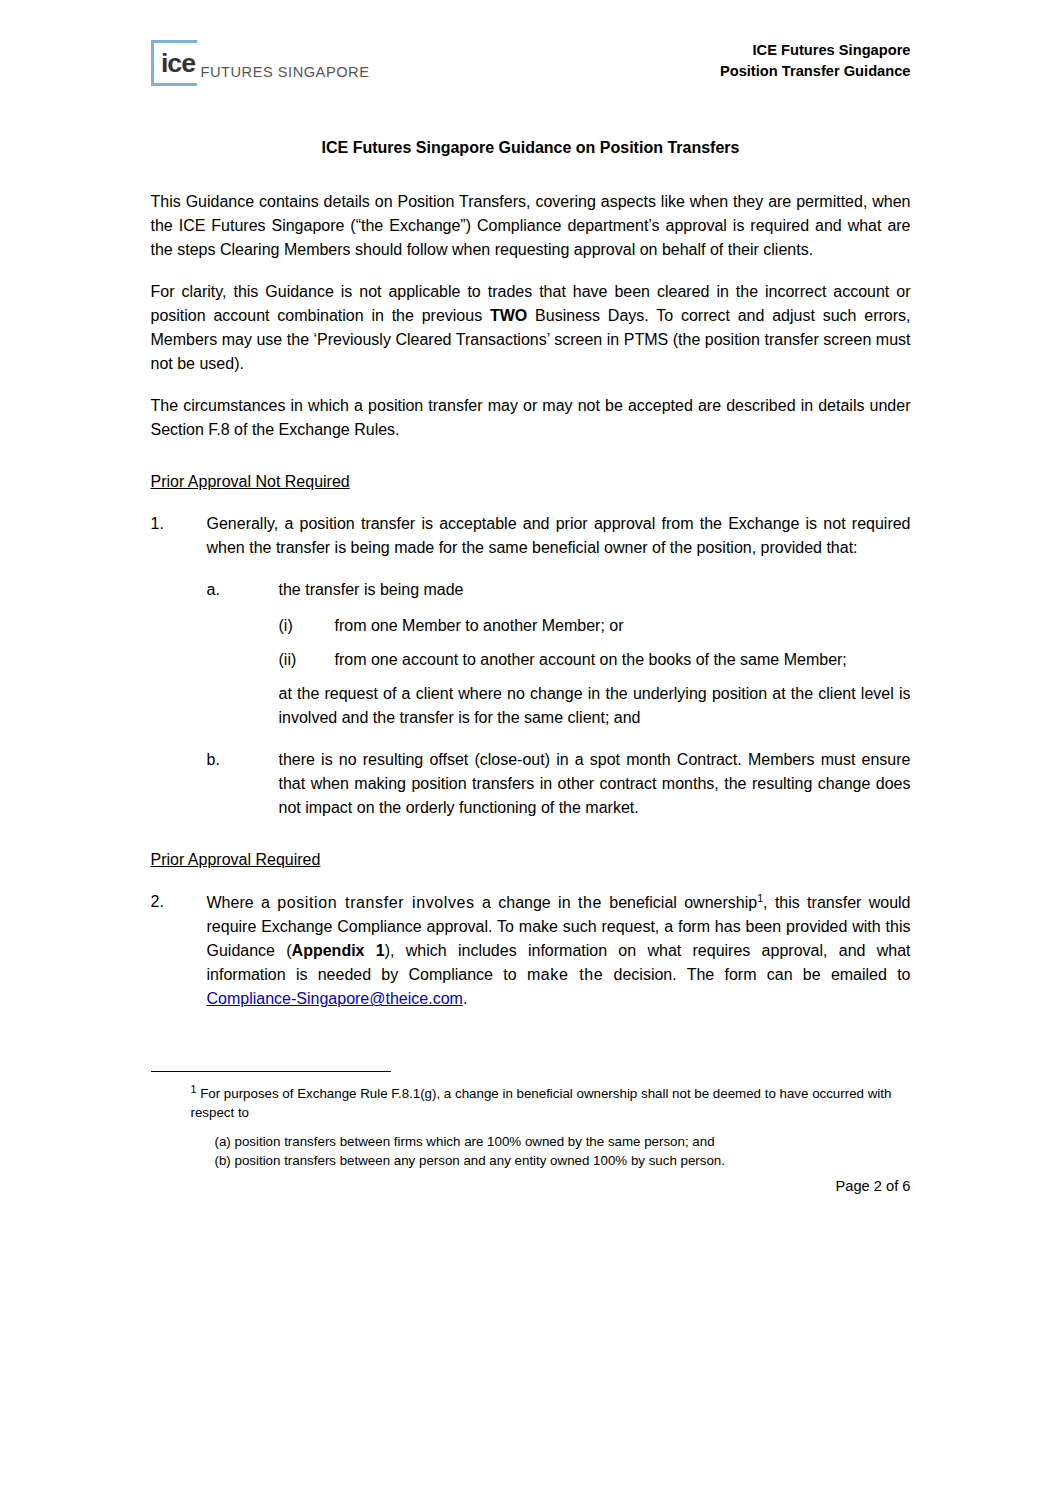ice
FUTURES SINGAPORE
ICE Futures Singapore
Position Transfer Guidance
ICE Futures Singapore Guidance on Position Transfers
This Guidance contains details on Position Transfers, covering aspects like when they are permitted, when the ICE Futures Singapore (“the Exchange”) Compliance department’s approval is required and what are the steps Clearing Members should follow when requesting approval on behalf of their clients.
For clarity, this Guidance is not applicable to trades that have been cleared in the incorrect account or position account combination in the previous TWO Business Days. To correct and adjust such errors, Members may use the ‘Previously Cleared Transactions’ screen in PTMS (the position transfer screen must not be used).
The circumstances in which a position transfer may or may not be accepted are described in details under Section F.8 of the Exchange Rules.
Prior Approval Not Required
Generally, a position transfer is acceptable and prior approval from the Exchange is not required when the transfer is being made for the same beneficial owner of the position, provided that:
the transfer is being made
from one Member to another Member; or
from one account to another account on the books of the same Member;
at the request of a client where no change in the underlying position at the client level is involved and the transfer is for the same client; and
there is no resulting offset (close-out) in a spot month Contract. Members must ensure that when making position transfers in other contract months, the resulting change does not impact on the orderly functioning of the market.
Prior Approval Required
Where a position transfer involves a change in the beneficial ownership1, this transfer would require Exchange Compliance approval. To make such request, a form has been provided with this Guidance (Appendix 1), which includes information on what requires approval, and what information is needed by Compliance to make the decision. The form can be emailed to Compliance-Singapore@theice.com.
1 For purposes of Exchange Rule F.8.1(g), a change in beneficial ownership shall not be deemed to have occurred with respect to
(a) position transfers between firms which are 100% owned by the same person; and
(b) position transfers between any person and any entity owned 100% by such person.
Page 2 of 6